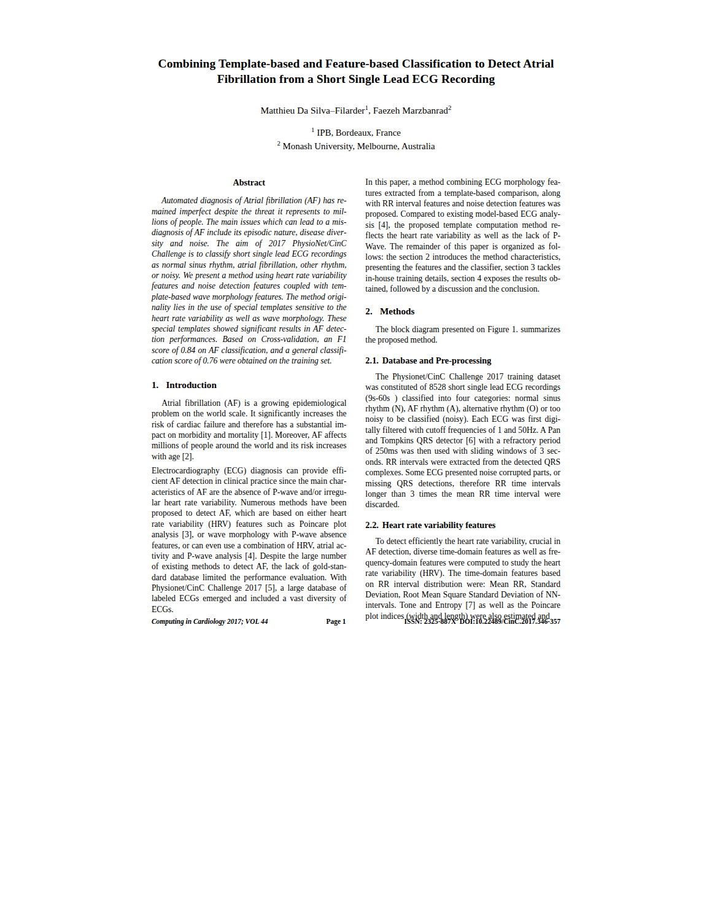Combining Template-based and Feature-based Classification to Detect Atrial
Fibrillation from a Short Single Lead ECG Recording
Matthieu Da Silva–Filarder1, Faezeh Marzbanrad2
1 IPB, Bordeaux, France
2 Monash University, Melbourne, Australia
Abstract
Automated diagnosis of Atrial fibrillation (AF) has remained imperfect despite the threat it represents to millions of people. The main issues which can lead to a misdiagnosis of AF include its episodic nature, disease diversity and noise. The aim of 2017 PhysioNet/CinC Challenge is to classify short single lead ECG recordings as normal sinus rhythm, atrial fibrillation, other rhythm, or noisy. We present a method using heart rate variability features and noise detection features coupled with template-based wave morphology features. The method originality lies in the use of special templates sensitive to the heart rate variability as well as wave morphology. These special templates showed significant results in AF detection performances. Based on Cross-validation, an F1 score of 0.84 on AF classification, and a general classification score of 0.76 were obtained on the training set.
1. Introduction
Atrial fibrillation (AF) is a growing epidemiological problem on the world scale. It significantly increases the risk of cardiac failure and therefore has a substantial impact on morbidity and mortality [1]. Moreover, AF affects millions of people around the world and its risk increases with age [2].
Electrocardiography (ECG) diagnosis can provide efficient AF detection in clinical practice since the main characteristics of AF are the absence of P-wave and/or irregular heart rate variability. Numerous methods have been proposed to detect AF, which are based on either heart rate variability (HRV) features such as Poincare plot analysis [3], or wave morphology with P-wave absence features, or can even use a combination of HRV, atrial activity and P-wave analysis [4]. Despite the large number of existing methods to detect AF, the lack of gold-standard database limited the performance evaluation. With Physionet/CinC Challenge 2017 [5], a large database of labeled ECGs emerged and included a vast diversity of ECGs.
In this paper, a method combining ECG morphology features extracted from a template-based comparison, along with RR interval features and noise detection features was proposed. Compared to existing model-based ECG analysis [4], the proposed template computation method reflects the heart rate variability as well as the lack of P-Wave. The remainder of this paper is organized as follows: the section 2 introduces the method characteristics, presenting the features and the classifier, section 3 tackles in-house training details, section 4 exposes the results obtained, followed by a discussion and the conclusion.
2. Methods
The block diagram presented on Figure 1. summarizes the proposed method.
2.1. Database and Pre-processing
The Physionet/CinC Challenge 2017 training dataset was constituted of 8528 short single lead ECG recordings (9s-60s ) classified into four categories: normal sinus rhythm (N), AF rhythm (A), alternative rhythm (O) or too noisy to be classified (noisy). Each ECG was first digitally filtered with cutoff frequencies of 1 and 50Hz. A Pan and Tompkins QRS detector [6] with a refractory period of 250ms was then used with sliding windows of 3 seconds. RR intervals were extracted from the detected QRS complexes. Some ECG presented noise corrupted parts, or missing QRS detections, therefore RR time intervals longer than 3 times the mean RR time interval were discarded.
2.2. Heart rate variability features
To detect efficiently the heart rate variability, crucial in AF detection, diverse time-domain features as well as frequency-domain features were computed to study the heart rate variability (HRV). The time-domain features based on RR interval distribution were: Mean RR, Standard Deviation, Root Mean Square Standard Deviation of NN-intervals. Tone and Entropy [7] as well as the Poincare plot indices (width and length) were also estimated and
Computing in Cardiology 2017; VOL 44 Page 1 ISSN: 2325-887X DOI:10.22489/CinC.2017.346-357